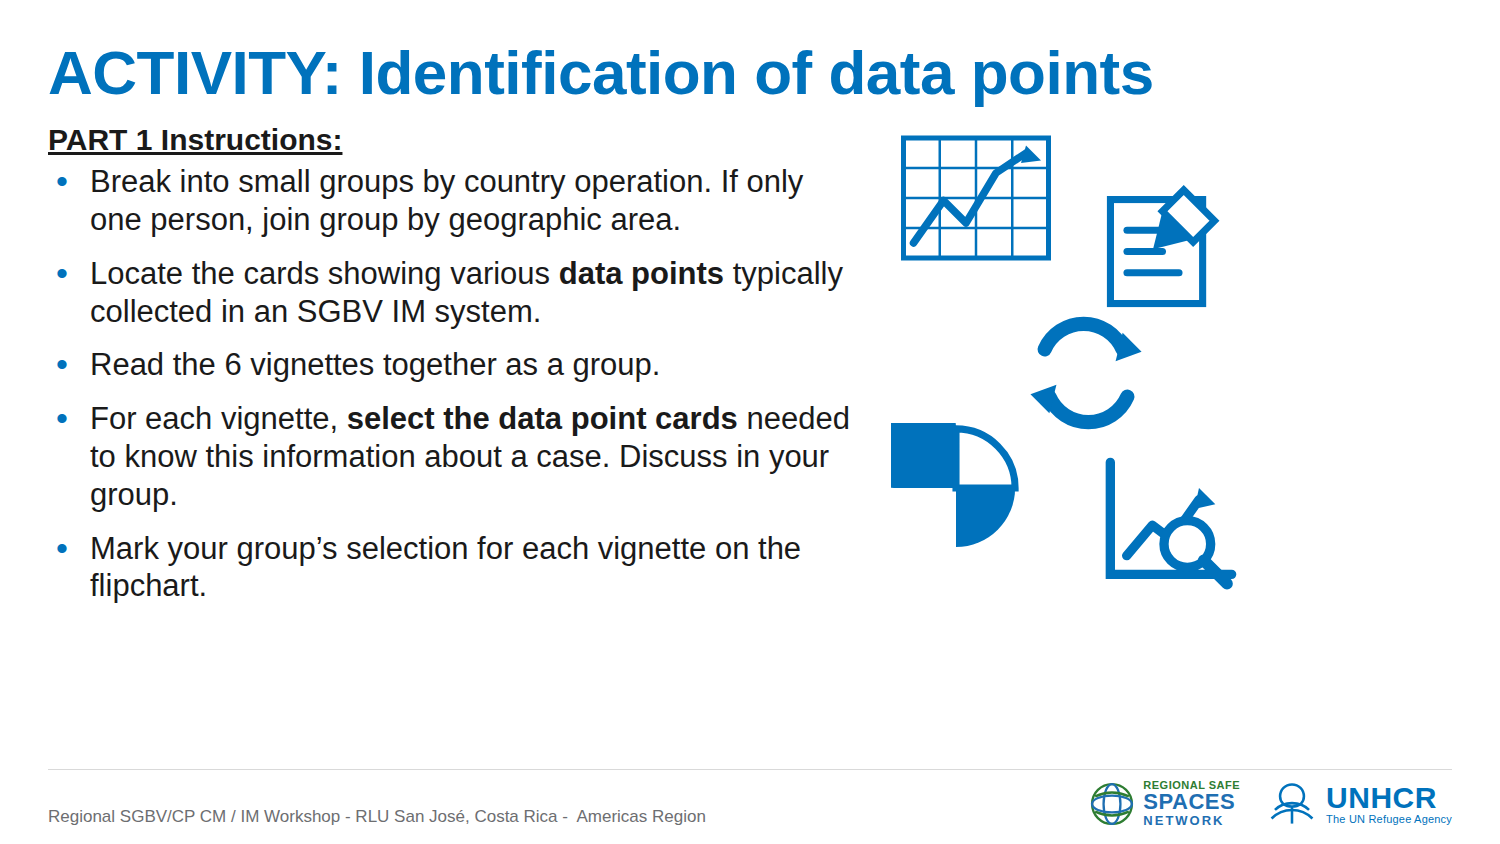ACTIVITY: Identification of data points
PART 1 Instructions:
Break into small groups by country operation. If only one person, join group by geographic area.
Locate the cards showing various data points typically collected in an SGBV IM system.
Read the 6 vignettes together as a group.
For each vignette, select the data point cards needed to know this information about a case. Discuss in your group.
Mark your group’s selection for each vignette on the flipchart.
Regional SGBV/CP CM / IM Workshop - RLU San José, Costa Rica - Americas Region
REGIONAL SAFE
SPACES
NETWORK
UNHCR
The UN Refugee Agency